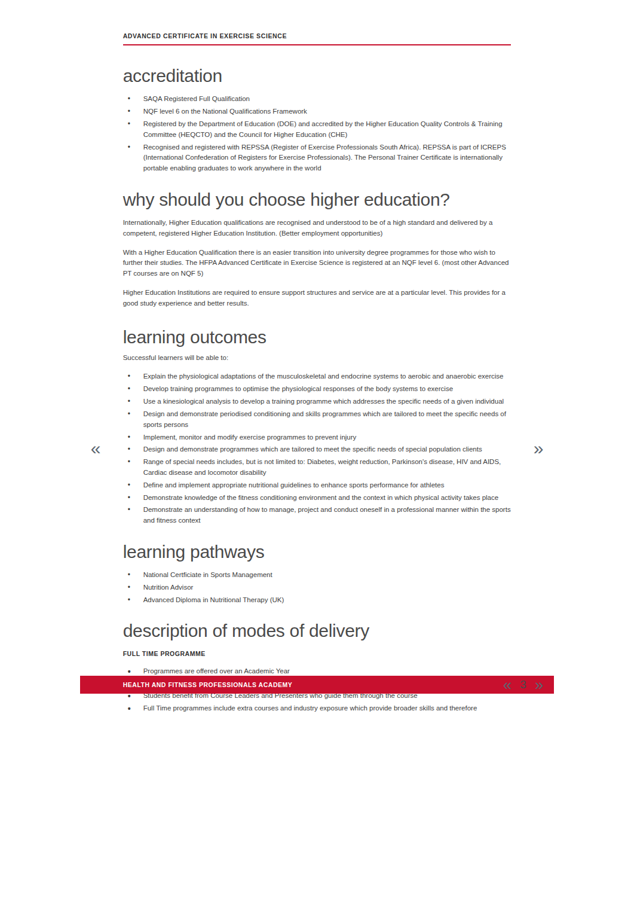« »
Advanced Certificate in Exercise Science
accreditation
SAQA Registered Full Qualification
NQF level 6 on the National Qualifications Framework
Registered by the Department of Education (DOE) and accredited by the Higher Education Quality Controls & Training Committee (HEQCTO) and the Council for Higher Education (CHE)
Recognised and registered with REPSSA (Register of Exercise Professionals South Africa). REPSSA is part of ICREPS (International Confederation of Registers for Exercise Professionals). The Personal Trainer Certificate is internationally portable enabling graduates to work anywhere in the world
why should you choose higher education?
Internationally, Higher Education qualifications are recognised and understood to be of a high standard and delivered by a competent, registered Higher Education Institution. (Better employment opportunities)
With a Higher Education Qualification there is an easier transition into university degree programmes for those who wish to further their studies. The HFPA Advanced Certificate in Exercise Science is registered at an NQF level 6. (most other Advanced PT courses are on NQF 5)
Higher Education Institutions are required to ensure support structures and service are at a particular level. This provides for a good study experience and better results.
learning outcomes
Successful learners will be able to:
Explain the physiological adaptations of the musculoskeletal and endocrine systems to aerobic and anaerobic exercise
Develop training programmes to optimise the physiological responses of the body systems to exercise
Use a kinesiological analysis to develop a training programme which addresses the specific needs of a given individual
Design and demonstrate periodised conditioning and skills programmes which are tailored to meet the specific needs of sports persons
Implement, monitor and modify exercise programmes to prevent injury
Design and demonstrate programmes which are tailored to meet the specific needs of special population clients
Range of special needs includes, but is not limited to: Diabetes, weight reduction, Parkinson's disease, HIV and AIDS, Cardiac disease and locomotor disability
Define and implement appropriate nutritional guidelines to enhance sports performance for athletes
Demonstrate knowledge of the fitness conditioning environment and the context in which physical activity takes place
Demonstrate an understanding of how to manage, project and conduct oneself in a professional manner within the sports and fitness context
learning pathways
National Certficiate in Sports Management
Nutrition Advisor
Advanced Diploma in Nutritional Therapy (UK)
description of modes of delivery
Full Time Programme
Programmes are offered over an Academic Year
Students attend weekday lectures and workshops at HFPA Campuses as per the course calendar
Students benefit from Course Leaders and Presenters who guide them through the course
Full Time programmes include extra courses and industry exposure which provide broader skills and therefore
Health and Fitness Professionals Academy
« 3 »